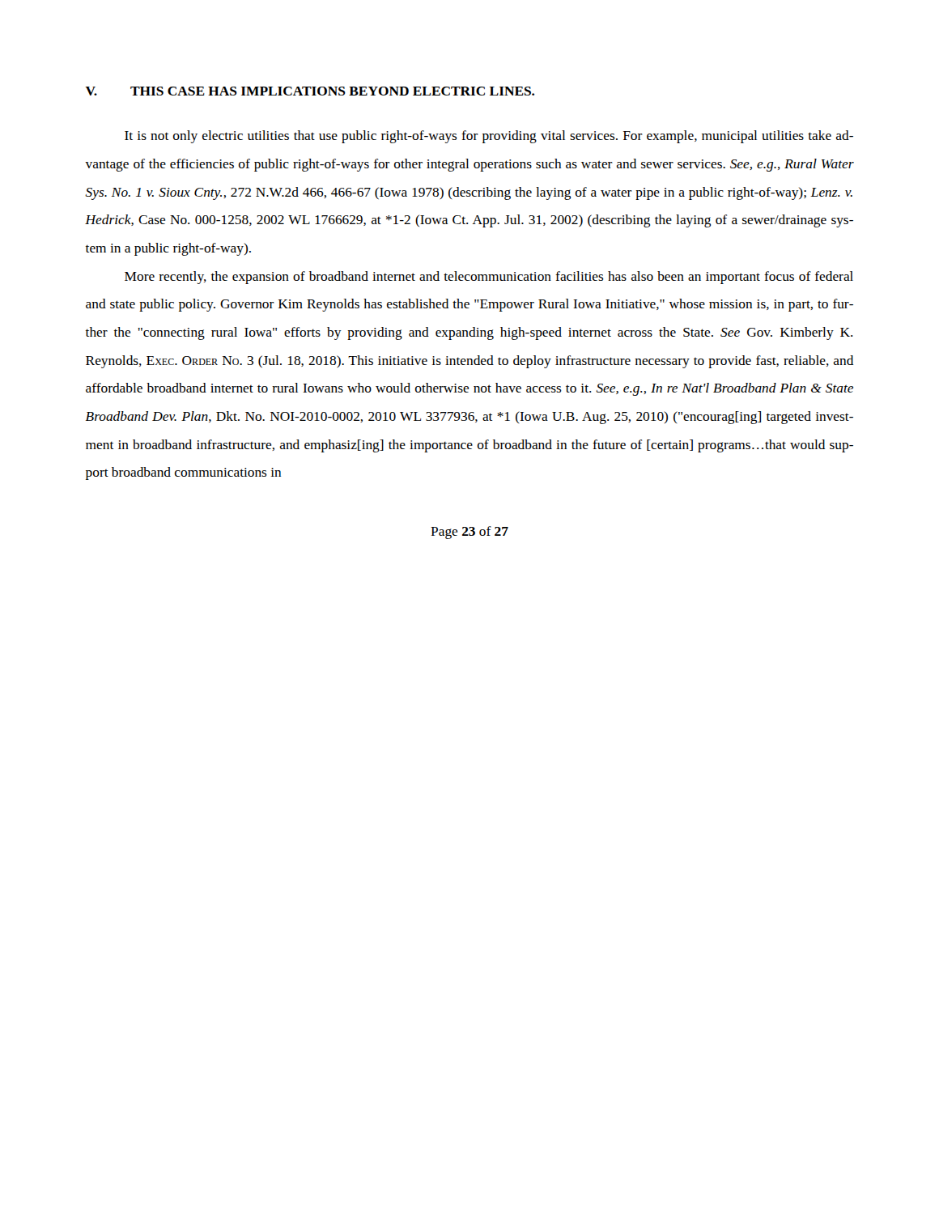V. THIS CASE HAS IMPLICATIONS BEYOND ELECTRIC LINES.
It is not only electric utilities that use public right-of-ways for providing vital services. For example, municipal utilities take advantage of the efficiencies of public right-of-ways for other integral operations such as water and sewer services. See, e.g., Rural Water Sys. No. 1 v. Sioux Cnty., 272 N.W.2d 466, 466-67 (Iowa 1978) (describing the laying of a water pipe in a public right-of-way); Lenz. v. Hedrick, Case No. 000-1258, 2002 WL 1766629, at *1-2 (Iowa Ct. App. Jul. 31, 2002) (describing the laying of a sewer/drainage system in a public right-of-way).
More recently, the expansion of broadband internet and telecommunication facilities has also been an important focus of federal and state public policy. Governor Kim Reynolds has established the "Empower Rural Iowa Initiative," whose mission is, in part, to further the "connecting rural Iowa" efforts by providing and expanding high-speed internet across the State. See Gov. Kimberly K. Reynolds, Exec. Order No. 3 (Jul. 18, 2018). This initiative is intended to deploy infrastructure necessary to provide fast, reliable, and affordable broadband internet to rural Iowans who would otherwise not have access to it. See, e.g., In re Nat'l Broadband Plan & State Broadband Dev. Plan, Dkt. No. NOI-2010-0002, 2010 WL 3377936, at *1 (Iowa U.B. Aug. 25, 2010) ("encourag[ing] targeted investment in broadband infrastructure, and emphasiz[ing] the importance of broadband in the future of [certain] programs…that would support broadband communications in
Page 23 of 27